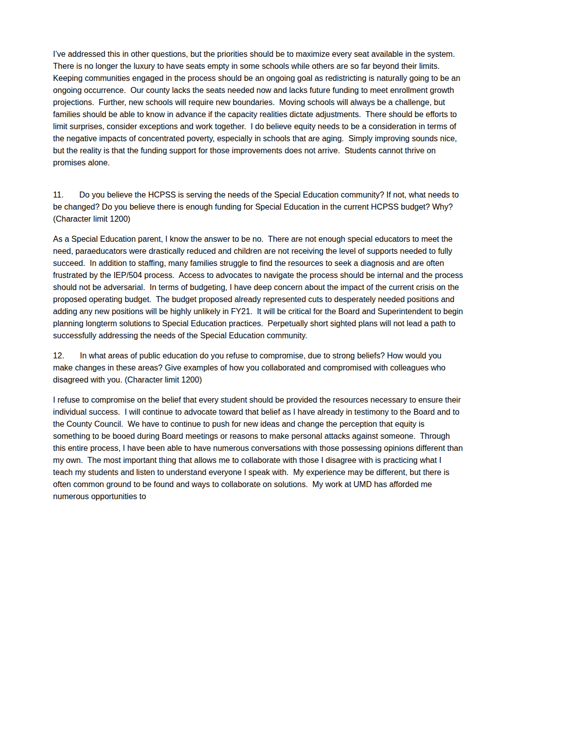I’ve addressed this in other questions, but the priorities should be to maximize every seat available in the system. There is no longer the luxury to have seats empty in some schools while others are so far beyond their limits. Keeping communities engaged in the process should be an ongoing goal as redistricting is naturally going to be an ongoing occurrence. Our county lacks the seats needed now and lacks future funding to meet enrollment growth projections. Further, new schools will require new boundaries. Moving schools will always be a challenge, but families should be able to know in advance if the capacity realities dictate adjustments. There should be efforts to limit surprises, consider exceptions and work together. I do believe equity needs to be a consideration in terms of the negative impacts of concentrated poverty, especially in schools that are aging. Simply improving sounds nice, but the reality is that the funding support for those improvements does not arrive. Students cannot thrive on promises alone.
11. Do you believe the HCPSS is serving the needs of the Special Education community? If not, what needs to be changed? Do you believe there is enough funding for Special Education in the current HCPSS budget? Why? (Character limit 1200)
As a Special Education parent, I know the answer to be no. There are not enough special educators to meet the need, paraeducators were drastically reduced and children are not receiving the level of supports needed to fully succeed. In addition to staffing, many families struggle to find the resources to seek a diagnosis and are often frustrated by the IEP/504 process. Access to advocates to navigate the process should be internal and the process should not be adversarial. In terms of budgeting, I have deep concern about the impact of the current crisis on the proposed operating budget. The budget proposed already represented cuts to desperately needed positions and adding any new positions will be highly unlikely in FY21. It will be critical for the Board and Superintendent to begin planning longterm solutions to Special Education practices. Perpetually short sighted plans will not lead a path to successfully addressing the needs of the Special Education community.
12. In what areas of public education do you refuse to compromise, due to strong beliefs? How would you make changes in these areas? Give examples of how you collaborated and compromised with colleagues who disagreed with you. (Character limit 1200)
I refuse to compromise on the belief that every student should be provided the resources necessary to ensure their individual success. I will continue to advocate toward that belief as I have already in testimony to the Board and to the County Council. We have to continue to push for new ideas and change the perception that equity is something to be booed during Board meetings or reasons to make personal attacks against someone. Through this entire process, I have been able to have numerous conversations with those possessing opinions different than my own. The most important thing that allows me to collaborate with those I disagree with is practicing what I teach my students and listen to understand everyone I speak with. My experience may be different, but there is often common ground to be found and ways to collaborate on solutions. My work at UMD has afforded me numerous opportunities to